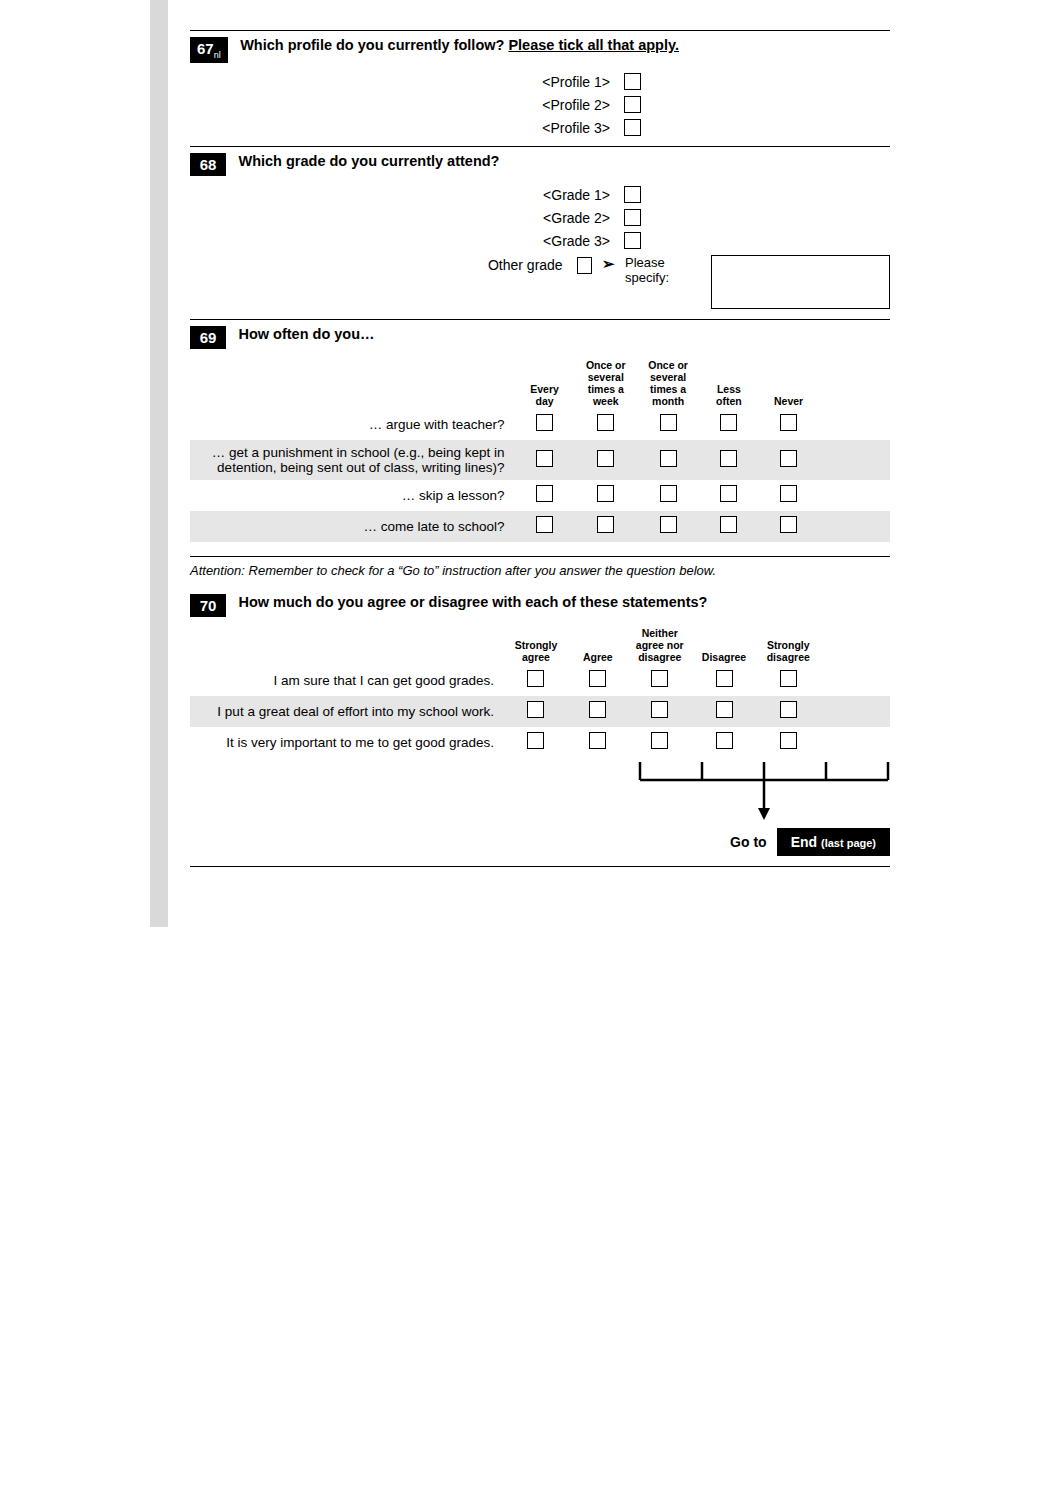67nl Which profile do you currently follow? Please tick all that apply.
<Profile 1>
<Profile 2>
<Profile 3>
68 Which grade do you currently attend?
<Grade 1>
<Grade 2>
<Grade 3>
Other grade
➢ Please specify:
69 How often do you…
| | Every day | Once or several times a week | Once or several times a month | Less often | Never | |
| --- | --- | --- | --- | --- | --- | --- |
| … argue with teacher? | | | | | | |
| … get a punishment in school (e.g., being kept in detention, being sent out of class, writing lines)? | | | | | | |
| … skip a lesson? | | | | | | |
| … come late to school? | | | | | | |
Attention: Remember to check for a “Go to” instruction after you answer the question below.
70 How much do you agree or disagree with each of these statements?
| | Strongly agree | Agree | Neither agree nor disagree | Disagree | Strongly disagree | |
| --- | --- | --- | --- | --- | --- | --- |
| I am sure that I can get good grades. | | | | | | |
| I put a great deal of effort into my school work. | | | | | | |
| It is very important to me to get good grades. | | | | | | |
Go to End (last page)